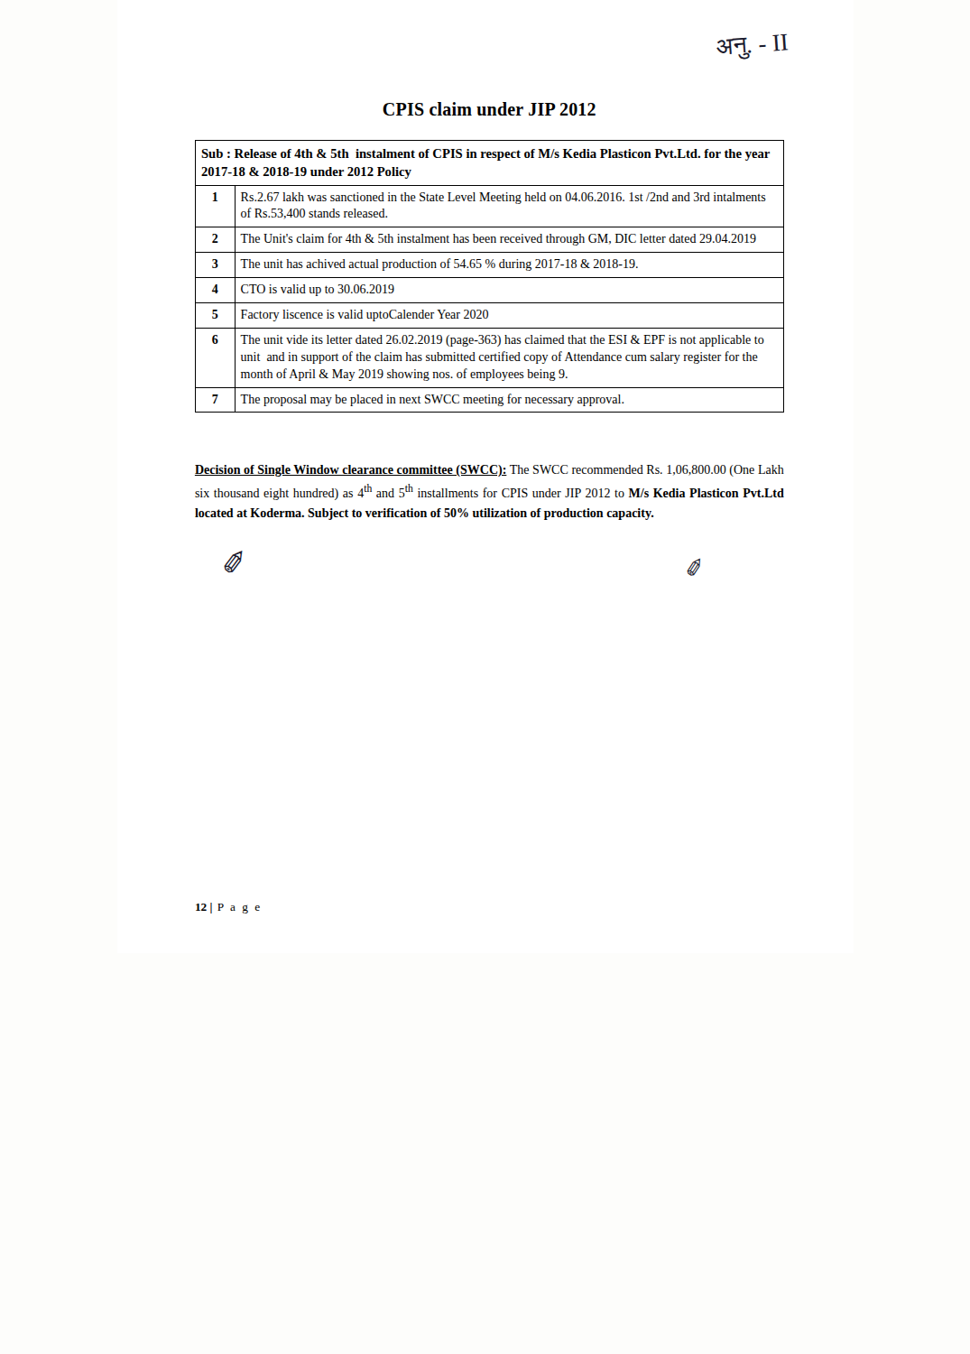अनु. - II
CPIS claim under JIP 2012
| Sub : Release of 4th & 5th instalment of CPIS in respect of M/s Kedia Plasticon Pvt.Ltd. for the year 2017-18 & 2018-19 under 2012 Policy |
| 1 | Rs.2.67 lakh was sanctioned in the State Level Meeting held on 04.06.2016. 1st /2nd and 3rd intalments of Rs.53,400 stands released. |
| 2 | The Unit's claim for 4th & 5th instalment has been received through GM, DIC letter dated 29.04.2019 |
| 3 | The unit has achived actual production of 54.65 % during 2017-18 & 2018-19. |
| 4 | CTO is valid up to 30.06.2019 |
| 5 | Factory liscence is valid uptoCalender Year 2020 |
| 6 | The unit vide its letter dated 26.02.2019 (page-363) has claimed that the ESI & EPF is not applicable to unit and in support of the claim has submitted certified copy of Attendance cum salary register for the month of April & May 2019 showing nos. of employees being 9. |
| 7 | The proposal may be placed in next SWCC meeting for necessary approval. |
Decision of Single Window clearance committee (SWCC): The SWCC recommended Rs. 1,06,800.00 (One Lakh six thousand eight hundred) as 4th and 5th installments for CPIS under JIP 2012 to M/s Kedia Plasticon Pvt.Ltd located at Koderma. Subject to verification of 50% utilization of production capacity.
✐
✐
12 | P a g e